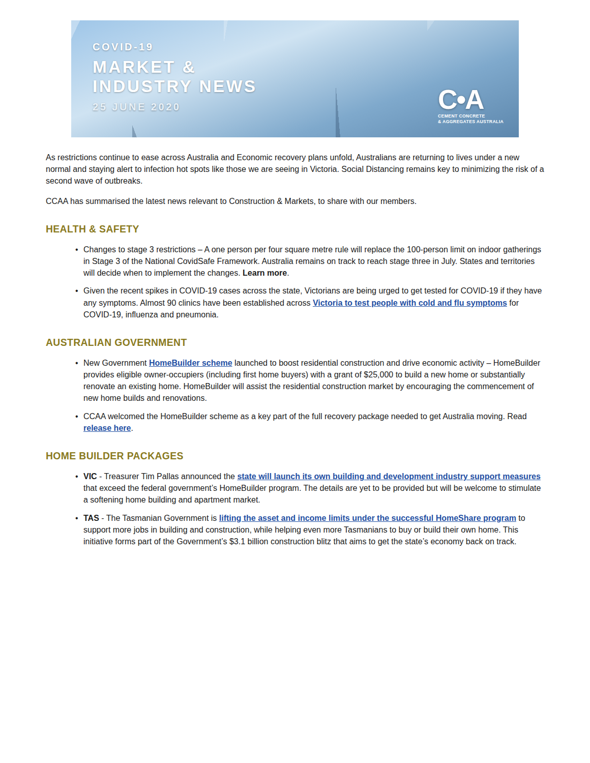COVID-19
MARKET &
INDUSTRY NEWS
25 JUNE 2020
C•A
Cement Concrete
& Aggregates Australia
As restrictions continue to ease across Australia and Economic recovery plans unfold, Australians are returning to lives under a new normal and staying alert to infection hot spots like those we are seeing in Victoria. Social Distancing remains key to minimizing the risk of a second wave of outbreaks.
CCAA has summarised the latest news relevant to Construction & Markets, to share with our members.
Health & Safety
Changes to stage 3 restrictions – A one person per four square metre rule will replace the 100-person limit on indoor gatherings in Stage 3 of the National CovidSafe Framework. Australia remains on track to reach stage three in July. States and territories will decide when to implement the changes. Learn more.
Given the recent spikes in COVID-19 cases across the state, Victorians are being urged to get tested for COVID-19 if they have any symptoms. Almost 90 clinics have been established across Victoria to test people with cold and flu symptoms for COVID-19, influenza and pneumonia.
Australian Government
New Government HomeBuilder scheme launched to boost residential construction and drive economic activity – HomeBuilder provides eligible owner-occupiers (including first home buyers) with a grant of $25,000 to build a new home or substantially renovate an existing home. HomeBuilder will assist the residential construction market by encouraging the commencement of new home builds and renovations.
CCAA welcomed the HomeBuilder scheme as a key part of the full recovery package needed to get Australia moving. Read release here.
Home Builder Packages
VIC - Treasurer Tim Pallas announced the state will launch its own building and development industry support measures that exceed the federal government’s HomeBuilder program. The details are yet to be provided but will be welcome to stimulate a softening home building and apartment market.
TAS - The Tasmanian Government is lifting the asset and income limits under the successful HomeShare program to support more jobs in building and construction, while helping even more Tasmanians to buy or build their own home. This initiative forms part of the Government’s $3.1 billion construction blitz that aims to get the state’s economy back on track.